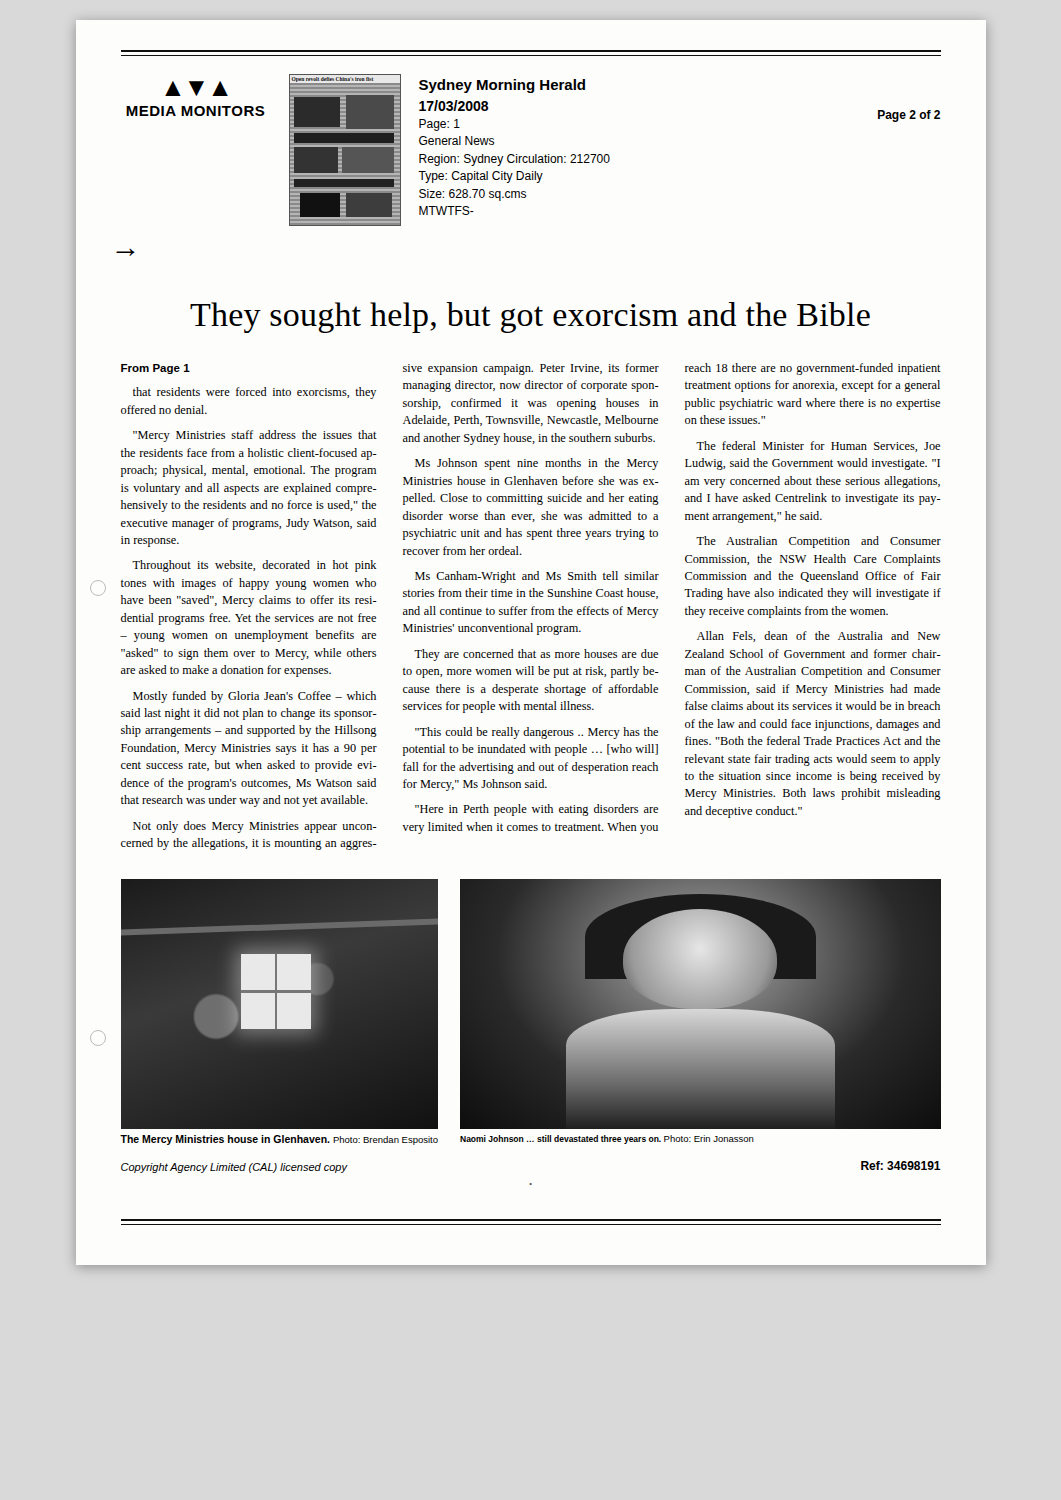▲▼▲
MEDIA MONITORS
Open revolt defies China's iron fist
Sydney Morning Herald
17/03/2008
Page: 1
General News
Region: Sydney Circulation: 212700
Type: Capital City Daily
Size: 628.70 sq.cms
MTWTFS-
Page 2 of 2
→
They sought help, but got exorcism and the Bible
From Page 1
that residents were forced into exorcisms, they offered no denial.
"Mercy Ministries staff address the issues that the residents face from a holistic client-focused approach; physical, mental, emotional. The program is voluntary and all aspects are explained comprehensively to the residents and no force is used," the executive manager of programs, Judy Watson, said in response.
Throughout its website, decorated in hot pink tones with images of happy young women who have been "saved", Mercy claims to offer its residential programs free. Yet the services are not free – young women on unemployment benefits are "asked" to sign them over to Mercy, while others are asked to make a donation for expenses.
Mostly funded by Gloria Jean's Coffee – which said last night it did not plan to change its sponsorship arrangements – and supported by the Hillsong Foundation, Mercy Ministries says it has a 90 per cent success rate, but when asked to provide evidence of the program's outcomes, Ms Watson said that research was under way and not yet available.
Not only does Mercy Ministries appear unconcerned by the allegations, it is mounting an aggressive expansion campaign. Peter Irvine, its former managing director, now director of corporate sponsorship, confirmed it was opening houses in Adelaide, Perth, Townsville, Newcastle, Melbourne and another Sydney house, in the southern suburbs.
Ms Johnson spent nine months in the Mercy Ministries house in Glenhaven before she was expelled. Close to committing suicide and her eating disorder worse than ever, she was admitted to a psychiatric unit and has spent three years trying to recover from her ordeal.
Ms Canham-Wright and Ms Smith tell similar stories from their time in the Sunshine Coast house, and all continue to suffer from the effects of Mercy Ministries' unconventional program.
They are concerned that as more houses are due to open, more women will be put at risk, partly because there is a desperate shortage of affordable services for people with mental illness.
"This could be really dangerous .. Mercy has the potential to be inundated with people … [who will] fall for the advertising and out of desperation reach for Mercy," Ms Johnson said.
"Here in Perth people with eating disorders are very limited when it comes to treatment. When you reach 18 there are no government-funded inpatient treatment options for anorexia, except for a general public psychiatric ward where there is no expertise on these issues."
The federal Minister for Human Services, Joe Ludwig, said the Government would investigate. "I am very concerned about these serious allegations, and I have asked Centrelink to investigate its payment arrangement," he said.
The Australian Competition and Consumer Commission, the NSW Health Care Complaints Commission and the Queensland Office of Fair Trading have also indicated they will investigate if they receive complaints from the women.
Allan Fels, dean of the Australia and New Zealand School of Government and former chairman of the Australian Competition and Consumer Commission, said if Mercy Ministries had made false claims about its services it would be in breach of the law and could face injunctions, damages and fines. "Both the federal Trade Practices Act and the relevant state fair trading acts would seem to apply to the situation since income is being received by Mercy Ministries. Both laws prohibit misleading and deceptive conduct."
The Mercy Ministries house in Glenhaven. Photo: Brendan Esposito
Naomi Johnson … still devastated three years on. Photo: Erin Jonasson
Copyright Agency Limited (CAL) licensed copy
Ref: 34698191
•